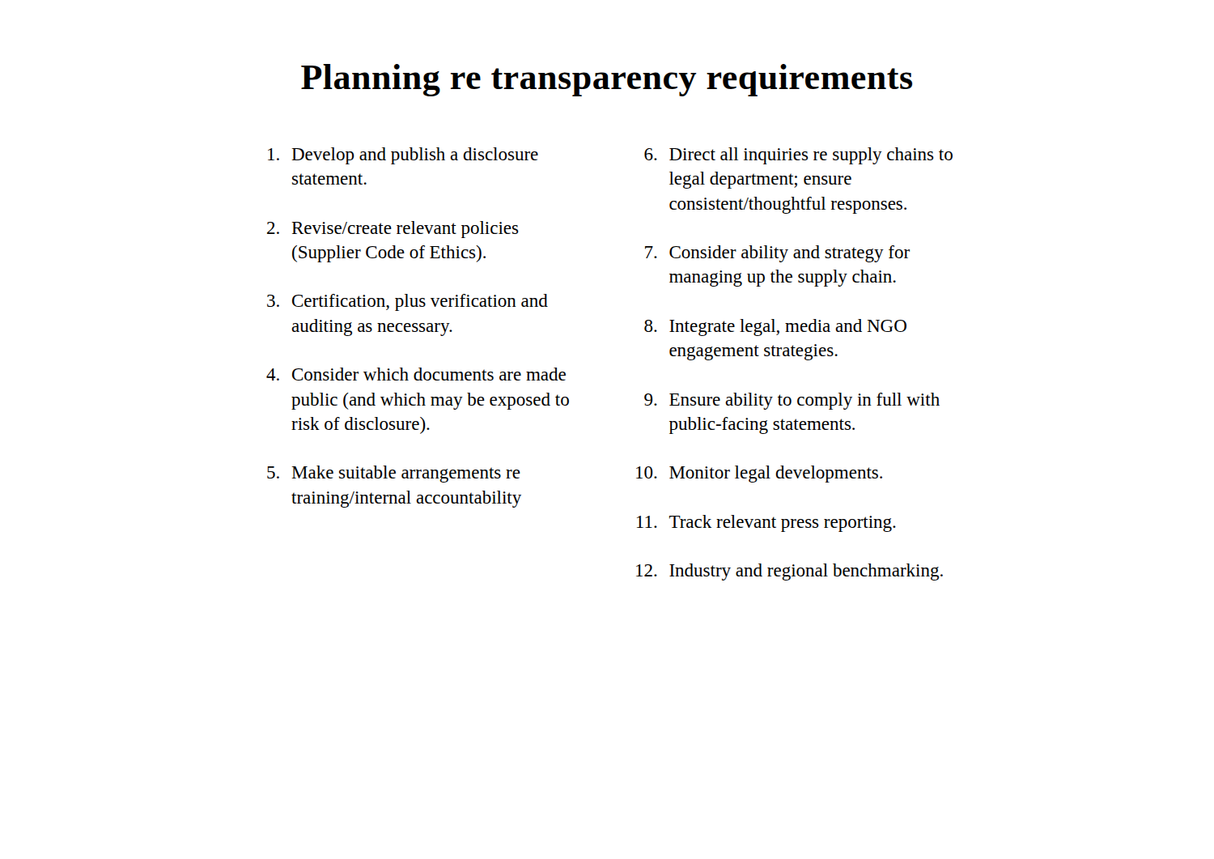Planning re transparency requirements
Develop and publish a disclosure statement.
Revise/create relevant policies (Supplier Code of Ethics).
Certification, plus verification and auditing as necessary.
Consider which documents are made public (and which may be exposed to risk of disclosure).
Make suitable arrangements re training/internal accountability
Direct all inquiries re supply chains to legal department; ensure consistent/thoughtful responses.
Consider ability and strategy for managing up the supply chain.
Integrate legal, media and NGO engagement strategies.
Ensure ability to comply in full with public-facing statements.
Monitor legal developments.
Track relevant press reporting.
Industry and regional benchmarking.